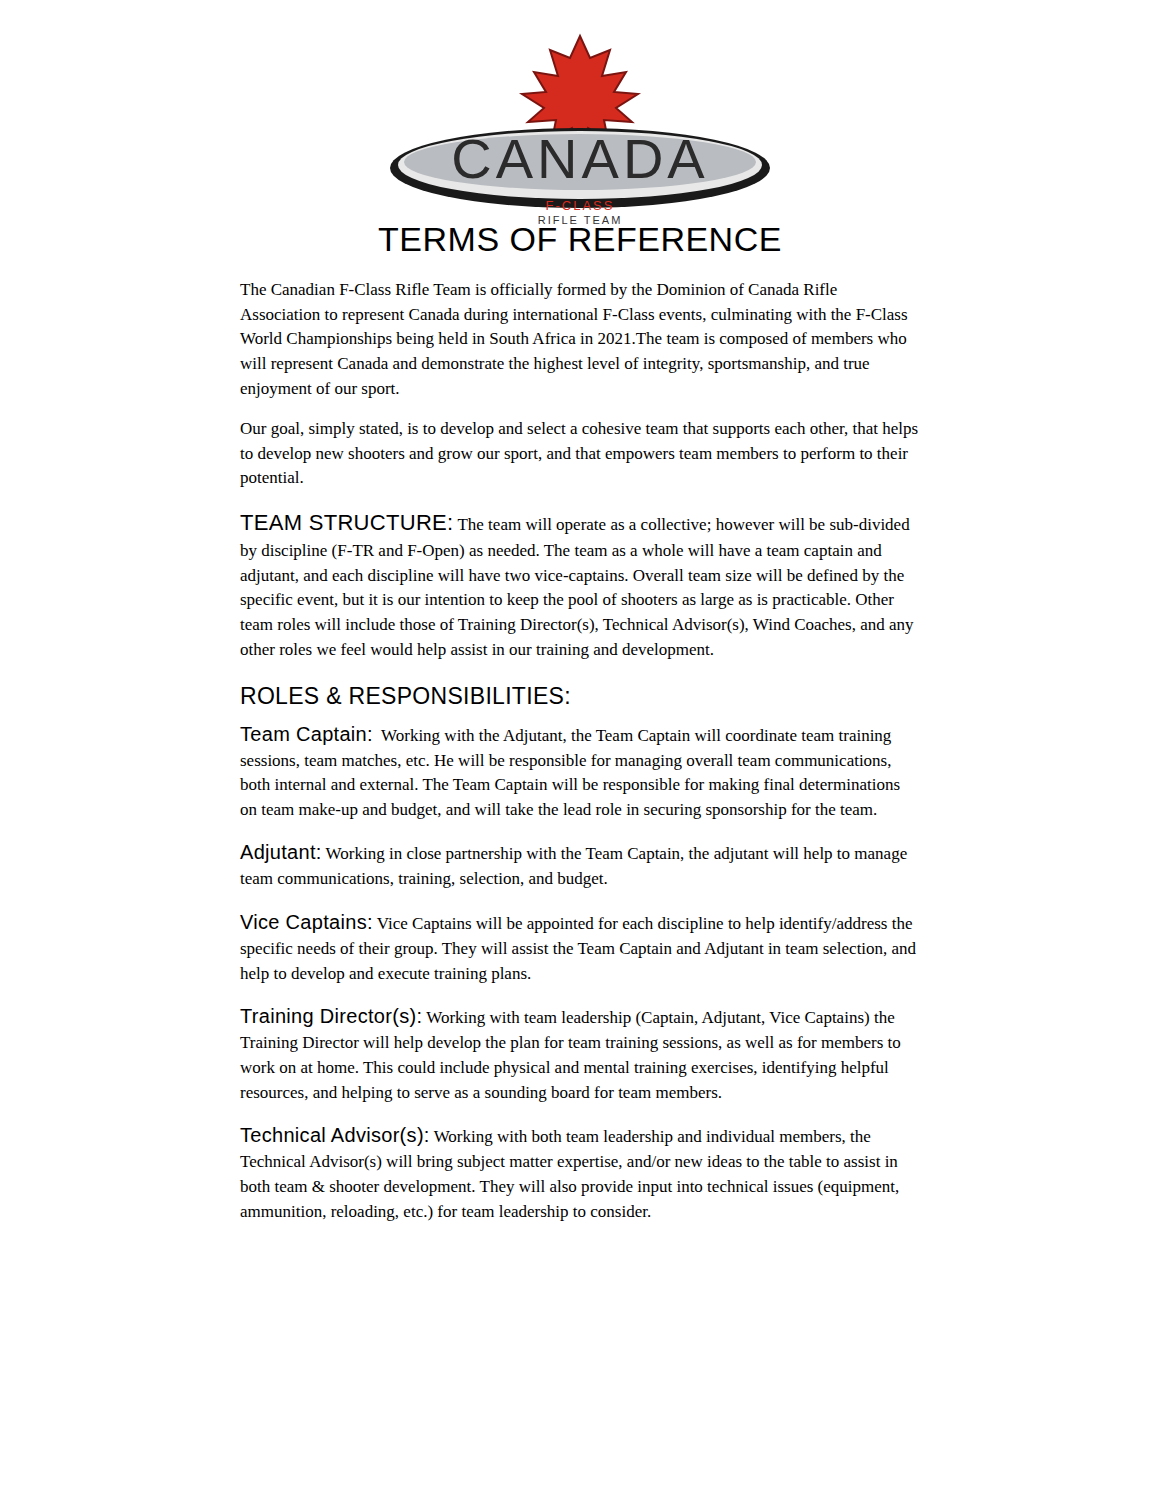CANADA F-CLASS RIFLE TEAM
TERMS OF REFERENCE
The Canadian F-Class Rifle Team is officially formed by the Dominion of Canada Rifle Association to represent Canada during international F-Class events, culminating with the F-Class World Championships being held in South Africa in 2021.The team is composed of members who will represent Canada and demonstrate the highest level of integrity, sportsmanship, and true enjoyment of our sport.
Our goal, simply stated, is to develop and select a cohesive team that supports each other, that helps to develop new shooters and grow our sport, and that empowers team members to perform to their potential.
TEAM STRUCTURE: The team will operate as a collective; however will be sub-divided by discipline (F-TR and F-Open) as needed. The team as a whole will have a team captain and adjutant, and each discipline will have two vice-captains. Overall team size will be defined by the specific event, but it is our intention to keep the pool of shooters as large as is practicable. Other team roles will include those of Training Director(s), Technical Advisor(s), Wind Coaches, and any other roles we feel would help assist in our training and development.
ROLES & RESPONSIBILITIES:
Team Captain: Working with the Adjutant, the Team Captain will coordinate team training sessions, team matches, etc. He will be responsible for managing overall team communications, both internal and external. The Team Captain will be responsible for making final determinations on team make-up and budget, and will take the lead role in securing sponsorship for the team.
Adjutant: Working in close partnership with the Team Captain, the adjutant will help to manage team communications, training, selection, and budget.
Vice Captains: Vice Captains will be appointed for each discipline to help identify/address the specific needs of their group. They will assist the Team Captain and Adjutant in team selection, and help to develop and execute training plans.
Training Director(s): Working with team leadership (Captain, Adjutant, Vice Captains) the Training Director will help develop the plan for team training sessions, as well as for members to work on at home. This could include physical and mental training exercises, identifying helpful resources, and helping to serve as a sounding board for team members.
Technical Advisor(s): Working with both team leadership and individual members, the Technical Advisor(s) will bring subject matter expertise, and/or new ideas to the table to assist in both team & shooter development. They will also provide input into technical issues (equipment, ammunition, reloading, etc.) for team leadership to consider.